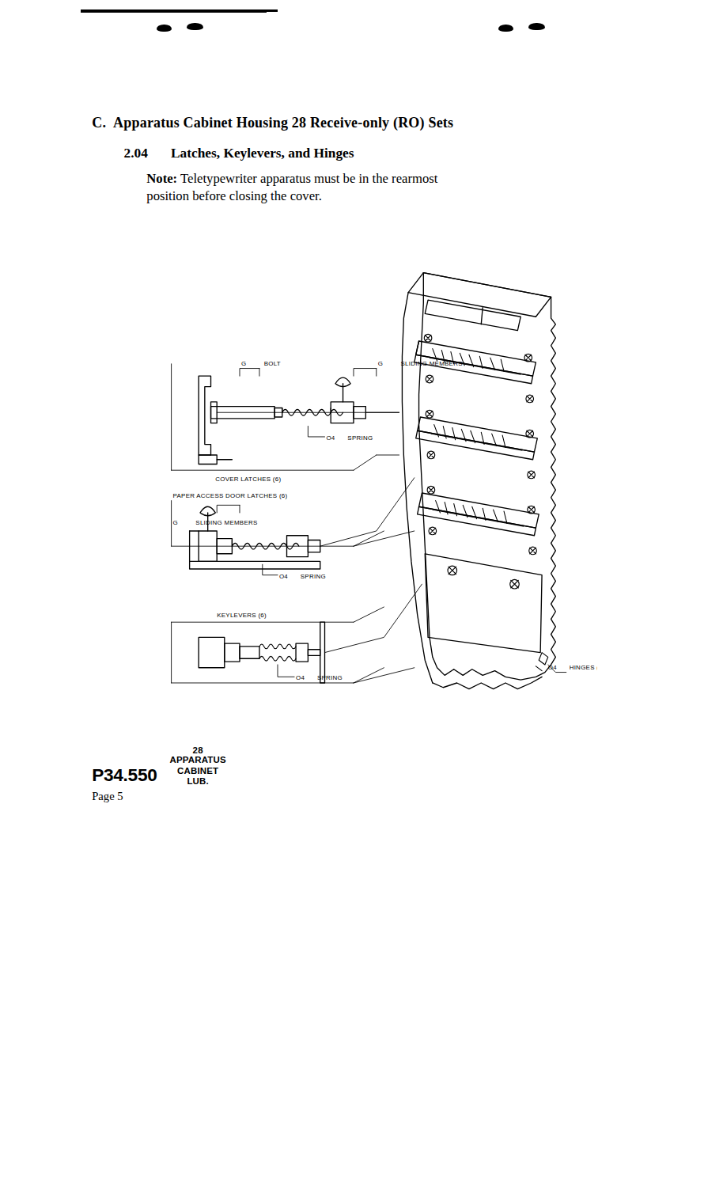C. Apparatus Cabinet Housing 28 Receive-only (RO) Sets
2.04 Latches, Keylevers, and Hinges
Note: Teletypewriter apparatus must be in the rearmost position before closing the cover.
G BOLT G SLIDING MEMBERS O4 SPRING COVER LATCHES (6) PAPER ACCESS DOOR LATCHES (6) G SLIDING MEMBERS O4 SPRING KEYLEVERS (6) O4 SPRING O4 HINGES (6) DOOR
P34.550 28 APPARATUS
CABINET
LUB. Page 5